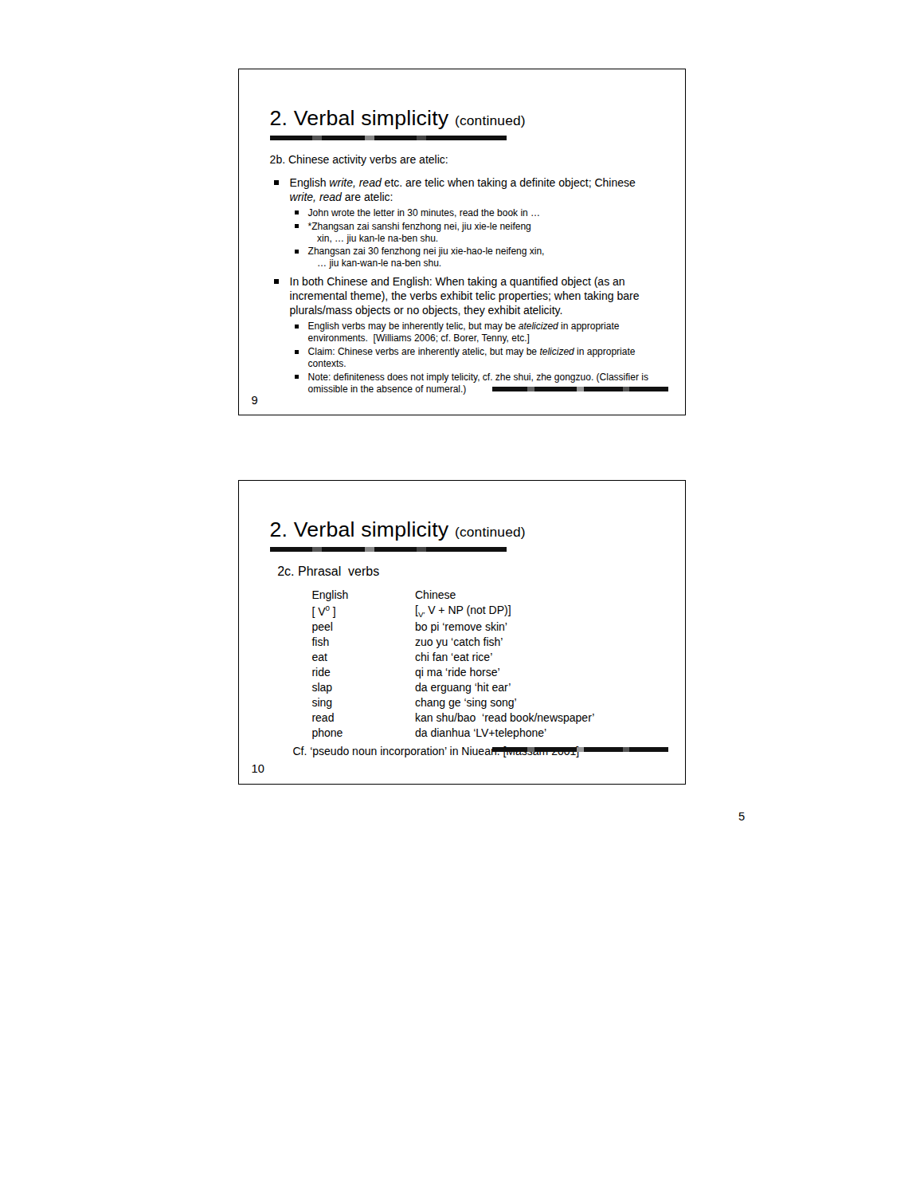2. Verbal simplicity (continued)
2b. Chinese activity verbs are atelic:
English write, read etc. are telic when taking a definite object; Chinese write, read are atelic:
John wrote the letter in 30 minutes, read the book in …
*Zhangsan zai sanshi fenzhong nei, jiu xie-le neifeng
xin, … jiu kan-le na-ben shu.
Zhangsan zai 30 fenzhong nei jiu xie-hao-le neifeng xin,
… jiu kan-wan-le na-ben shu.
In both Chinese and English: When taking a quantified object (as an incremental theme), the verbs exhibit telic properties; when taking bare plurals/mass objects or no objects, they exhibit atelicity.
English verbs may be inherently telic, but may be atelicized in appropriate environments. [Williams 2006; cf. Borer, Tenny, etc.]
Claim: Chinese verbs are inherently atelic, but may be telicized in appropriate contexts.
Note: definiteness does not imply telicity, cf. zhe shui, zhe gongzuo. (Classifier is omissible in the absence of numeral.)
9
2. Verbal simplicity (continued)
2c. Phrasal verbs
| English | Chinese |
| [ V 0 ] | [ V′ V + NP (not DP)] |
| peel | bo pi ‘remove skin’ |
| fish | zuo yu ‘catch fish’ |
| eat | chi fan ‘eat rice’ |
| ride | qi ma ‘ride horse’ |
| slap | da erguang ‘hit ear’ |
| sing | chang ge ‘sing song’ |
| read | kan shu/bao ‘read book/newspaper’ |
| phone | da dianhua ‘LV+telephone’ |
Cf. ‘pseudo noun incorporation’ in Niuean. [Massam 2001]
10
5